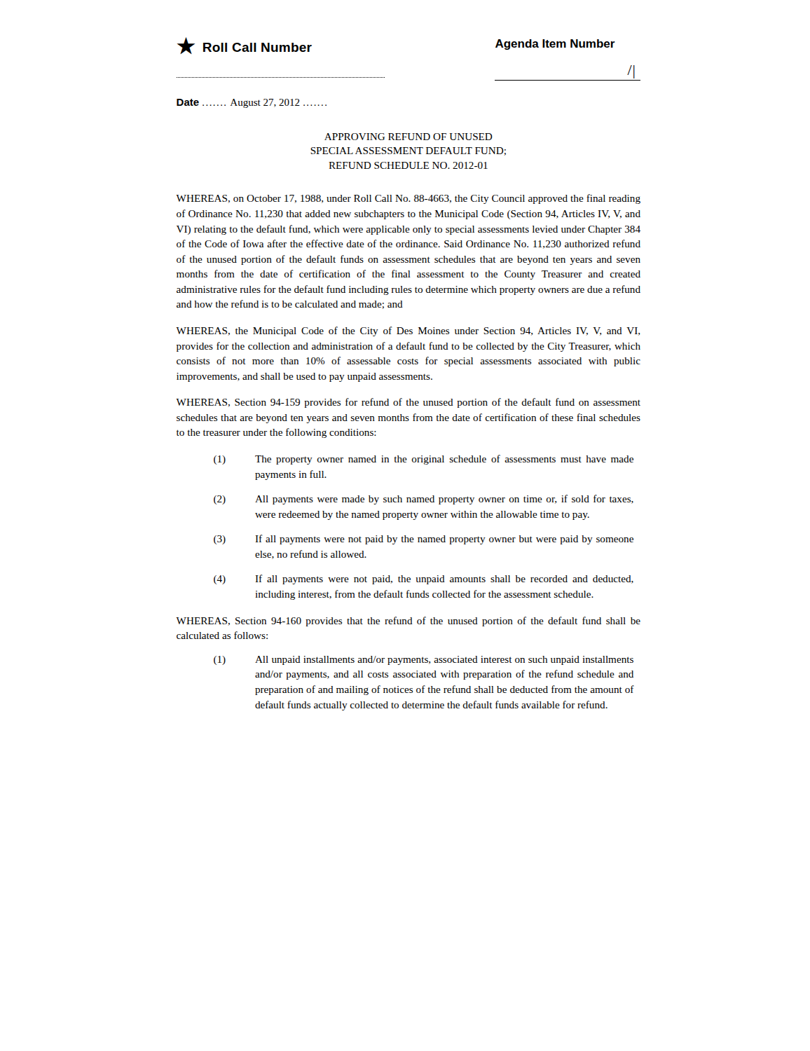★Roll Call Number
Agenda Item Number
/|
Date ....... August 27, 2012 .......
APPROVING REFUND OF UNUSED
SPECIAL ASSESSMENT DEFAULT FUND;
REFUND SCHEDULE NO. 2012-01
WHEREAS, on October 17, 1988, under Roll Call No. 88-4663, the City Council approved the final reading of Ordinance No. 11,230 that added new subchapters to the Municipal Code (Section 94, Articles IV, V, and VI) relating to the default fund, which were applicable only to special assessments levied under Chapter 384 of the Code of Iowa after the effective date of the ordinance. Said Ordinance No. 11,230 authorized refund of the unused portion of the default funds on assessment schedules that are beyond ten years and seven months from the date of certification of the final assessment to the County Treasurer and created administrative rules for the default fund including rules to determine which property owners are due a refund and how the refund is to be calculated and made; and
WHEREAS, the Municipal Code of the City of Des Moines under Section 94, Articles IV, V, and VI, provides for the collection and administration of a default fund to be collected by the City Treasurer, which consists of not more than 10% of assessable costs for special assessments associated with public improvements, and shall be used to pay unpaid assessments.
WHEREAS, Section 94-159 provides for refund of the unused portion of the default fund on assessment schedules that are beyond ten years and seven months from the date of certification of these final schedules to the treasurer under the following conditions:
(1)
The property owner named in the original schedule of assessments must have made payments in full.
(2)
All payments were made by such named property owner on time or, if sold for taxes, were redeemed by the named property owner within the allowable time to pay.
(3)
If all payments were not paid by the named property owner but were paid by someone else, no refund is allowed.
(4)
If all payments were not paid, the unpaid amounts shall be recorded and deducted, including interest, from the default funds collected for the assessment schedule.
WHEREAS, Section 94-160 provides that the refund of the unused portion of the default fund shall be calculated as follows:
(1)
All unpaid installments and/or payments, associated interest on such unpaid installments and/or payments, and all costs associated with preparation of the refund schedule and preparation of and mailing of notices of the refund shall be deducted from the amount of default funds actually collected to determine the default funds available for refund.